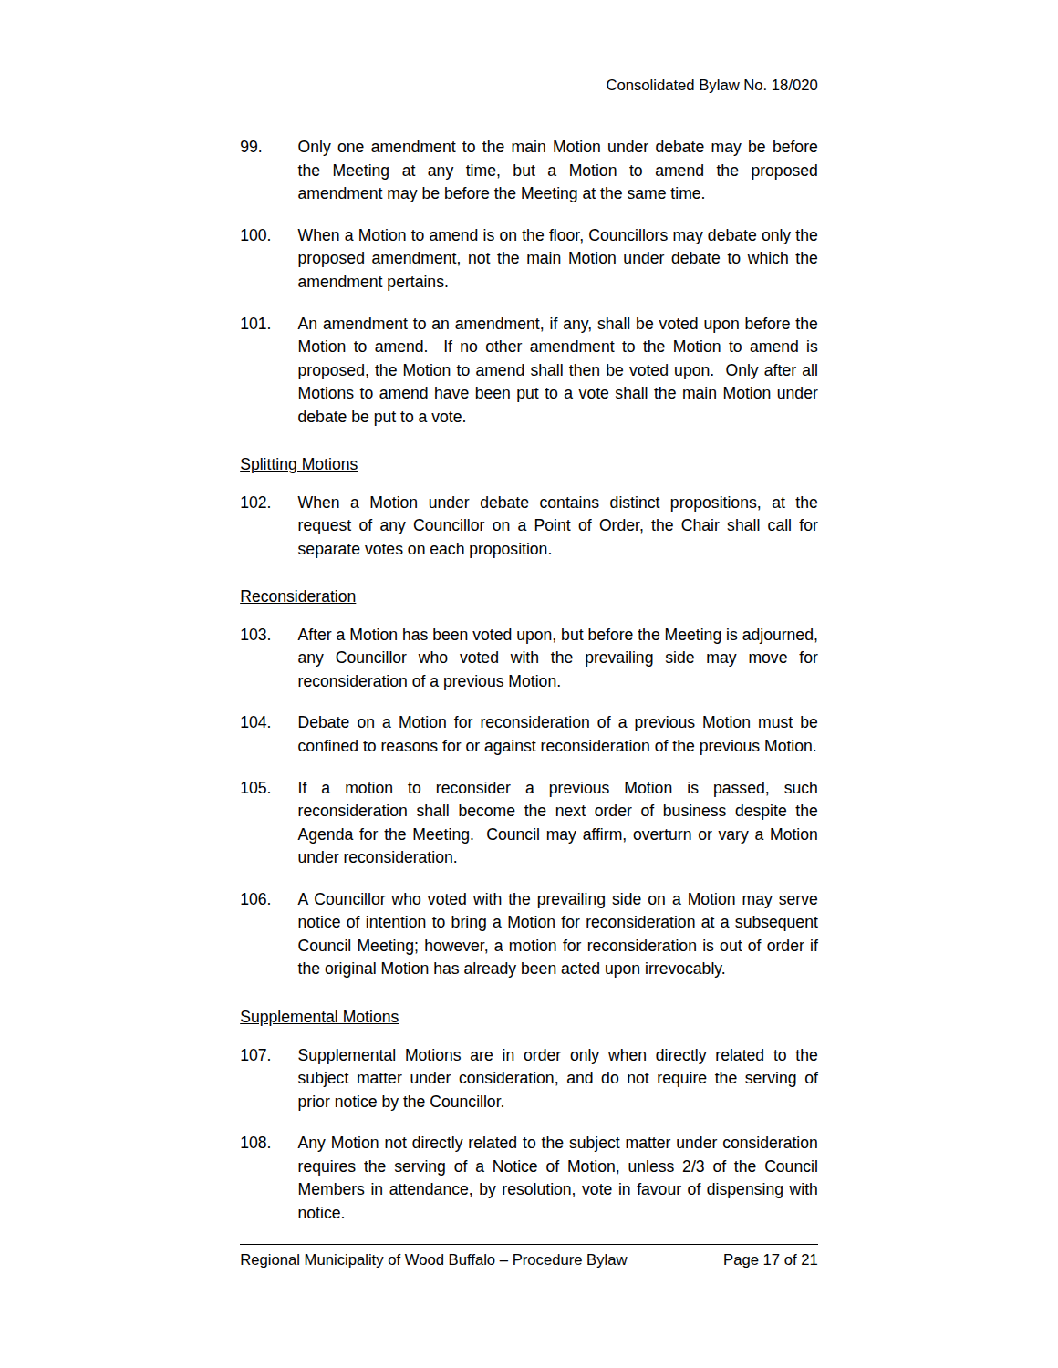Consolidated Bylaw No. 18/020
99. Only one amendment to the main Motion under debate may be before the Meeting at any time, but a Motion to amend the proposed amendment may be before the Meeting at the same time.
100. When a Motion to amend is on the floor, Councillors may debate only the proposed amendment, not the main Motion under debate to which the amendment pertains.
101. An amendment to an amendment, if any, shall be voted upon before the Motion to amend. If no other amendment to the Motion to amend is proposed, the Motion to amend shall then be voted upon. Only after all Motions to amend have been put to a vote shall the main Motion under debate be put to a vote.
Splitting Motions
102. When a Motion under debate contains distinct propositions, at the request of any Councillor on a Point of Order, the Chair shall call for separate votes on each proposition.
Reconsideration
103. After a Motion has been voted upon, but before the Meeting is adjourned, any Councillor who voted with the prevailing side may move for reconsideration of a previous Motion.
104. Debate on a Motion for reconsideration of a previous Motion must be confined to reasons for or against reconsideration of the previous Motion.
105. If a motion to reconsider a previous Motion is passed, such reconsideration shall become the next order of business despite the Agenda for the Meeting. Council may affirm, overturn or vary a Motion under reconsideration.
106. A Councillor who voted with the prevailing side on a Motion may serve notice of intention to bring a Motion for reconsideration at a subsequent Council Meeting; however, a motion for reconsideration is out of order if the original Motion has already been acted upon irrevocably.
Supplemental Motions
107. Supplemental Motions are in order only when directly related to the subject matter under consideration, and do not require the serving of prior notice by the Councillor.
108. Any Motion not directly related to the subject matter under consideration requires the serving of a Notice of Motion, unless 2/3 of the Council Members in attendance, by resolution, vote in favour of dispensing with notice.
Regional Municipality of Wood Buffalo – Procedure Bylaw Page 17 of 21